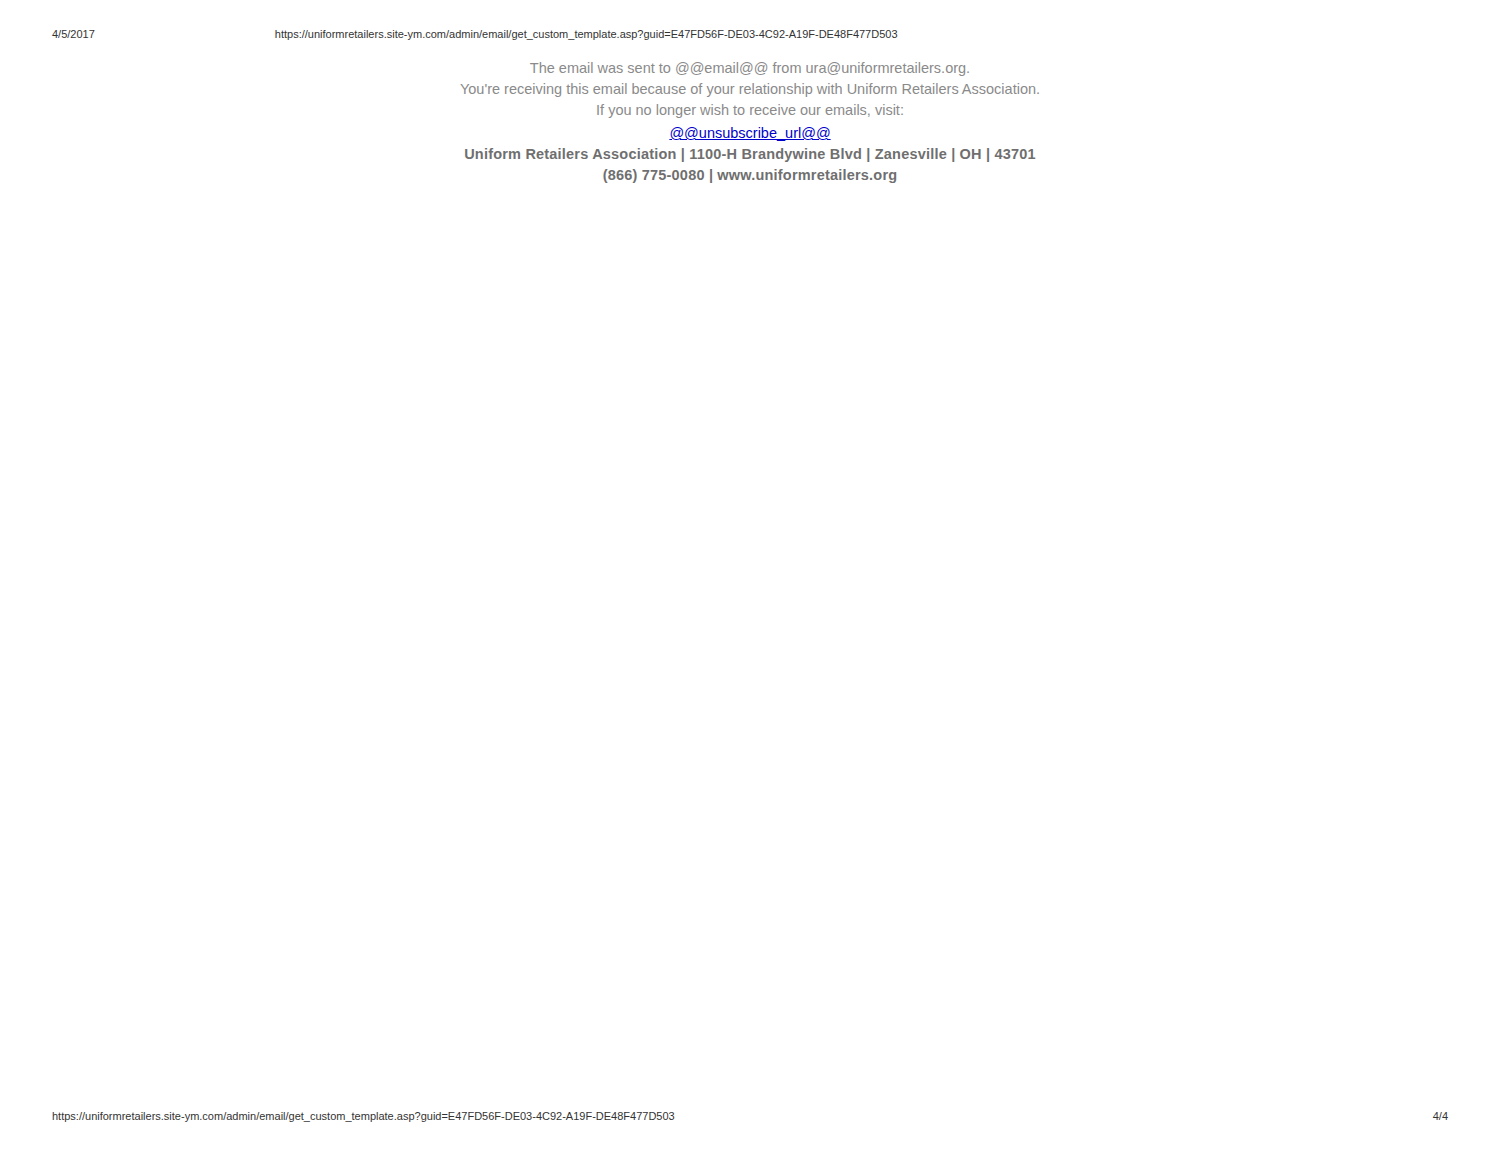4/5/2017
https://uniformretailers.site-ym.com/admin/email/get_custom_template.asp?guid=E47FD56F-DE03-4C92-A19F-DE48F477D503
The email was sent to @@email@@ from ura@uniformretailers.org.
You're receiving this email because of your relationship with Uniform Retailers Association.
If you no longer wish to receive our emails, visit:
@@unsubscribe_url@@
Uniform Retailers Association | 1100-H Brandywine Blvd | Zanesville | OH | 43701
(866) 775-0080 | www.uniformretailers.org
https://uniformretailers.site-ym.com/admin/email/get_custom_template.asp?guid=E47FD56F-DE03-4C92-A19F-DE48F477D503
4/4